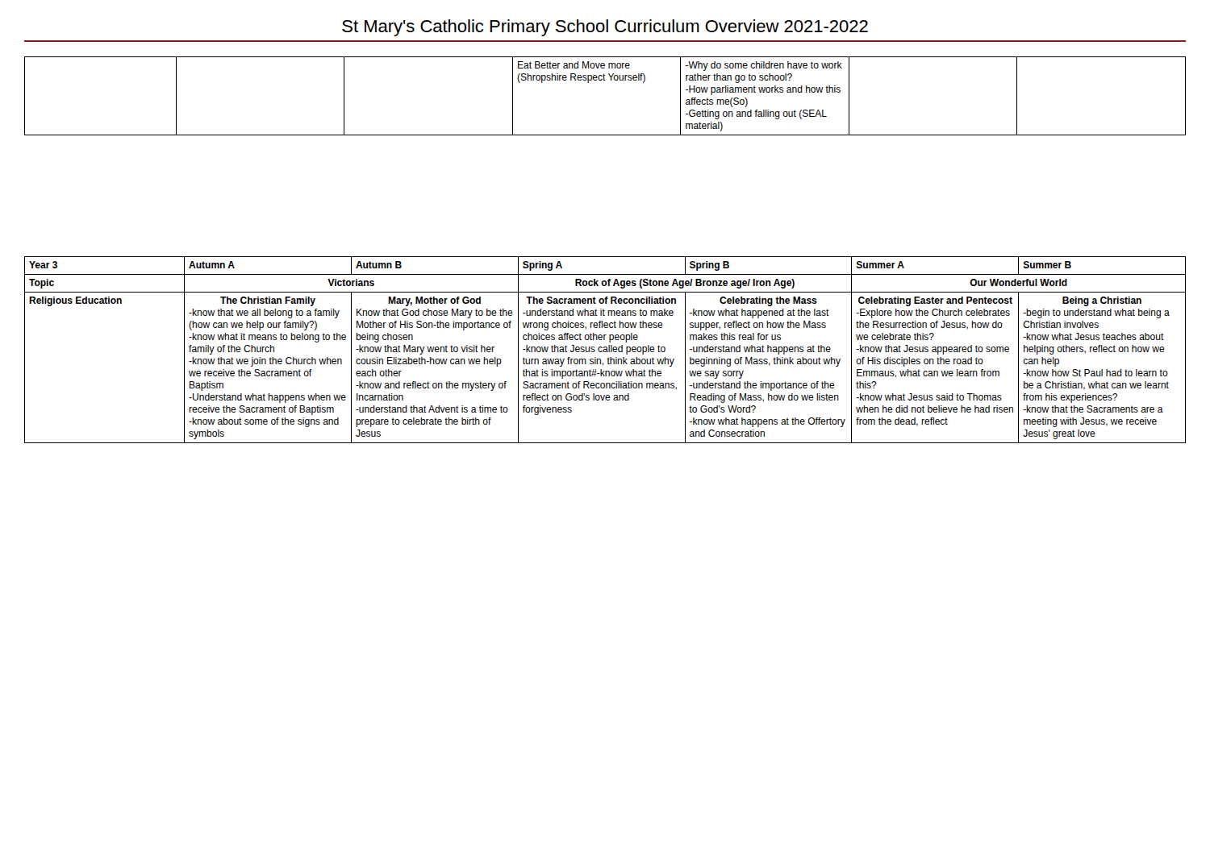St Mary's Catholic Primary School Curriculum Overview 2021-2022
| | | | Eat Better and Move more (Shropshire Respect Yourself) | -Why do some children have to work rather than go to school? -How parliament works and how this affects me(So) -Getting on and falling out (SEAL material) | | |
| Year 3 | Autumn A | Autumn B | Spring A | Spring B | Summer A | Summer B |
| Topic | Victorians | Rock of Ages (Stone Age/ Bronze age/ Iron Age) | Our Wonderful World |
| Religious Education | The Christian Family -know that we all belong to a family (how can we help our family?) -know what it means to belong to the family of the Church -know that we join the Church when we receive the Sacrament of Baptism -Understand what happens when we receive the Sacrament of Baptism -know about some of the signs and symbols | Mary, Mother of God Know that God chose Mary to be the Mother of His Son-the importance of being chosen -know that Mary went to visit her cousin Elizabeth-how can we help each other -know and reflect on the mystery of Incarnation -understand that Advent is a time to prepare to celebrate the birth of Jesus | The Sacrament of Reconciliation -understand what it means to make wrong choices, reflect how these choices affect other people -know that Jesus called people to turn away from sin, think about why that is important#-know what the Sacrament of Reconciliation means, reflect on God's love and forgiveness | Celebrating the Mass -know what happened at the last supper, reflect on how the Mass makes this real for us -understand what happens at the beginning of Mass, think about why we say sorry -understand the importance of the Reading of Mass, how do we listen to God's Word? -know what happens at the Offertory and Consecration | Celebrating Easter and Pentecost -Explore how the Church celebrates the Resurrection of Jesus, how do we celebrate this? -know that Jesus appeared to some of His disciples on the road to Emmaus, what can we learn from this? -know what Jesus said to Thomas when he did not believe he had risen from the dead, reflect | Being a Christian -begin to understand what being a Christian involves -know what Jesus teaches about helping others, reflect on how we can help -know how St Paul had to learn to be a Christian, what can we learnt from his experiences? -know that the Sacraments are a meeting with Jesus, we receive Jesus' great love |